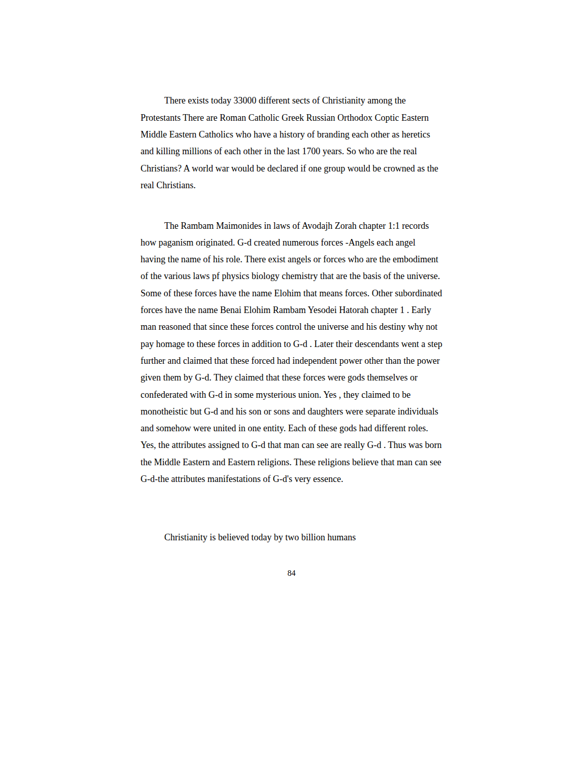There exists today 33000 different sects of Christianity among the Protestants There are Roman Catholic Greek Russian Orthodox Coptic Eastern Middle Eastern Catholics who have a history of branding each other as heretics and killing millions of each other in the last 1700 years. So who are the real Christians? A world war would be declared if one group would be crowned as the real Christians.
The Rambam Maimonides in laws of Avodajh Zorah chapter 1:1 records how paganism originated. G-d created numerous forces -Angels each angel having the name of his role. There exist angels or forces who are the embodiment of the various laws pf physics biology chemistry that are the basis of the universe. Some of these forces have the name Elohim that means forces. Other subordinated forces have the name Benai Elohim Rambam Yesodei Hatorah chapter 1 . Early man reasoned that since these forces control the universe and his destiny why not pay homage to these forces in addition to G-d . Later their descendants went a step further and claimed that these forced had independent power other than the power given them by G-d. They claimed that these forces were gods themselves or confederated with G-d in some mysterious union. Yes , they claimed to be monotheistic but G-d and his son or sons and daughters were separate individuals and somehow were united in one entity. Each of these gods had different roles. Yes, the attributes assigned to G-d that man can see are really G-d . Thus was born the Middle Eastern and Eastern religions. These religions believe that man can see G-d-the attributes manifestations of G-d's very essence.
Christianity is believed today by two billion humans
84